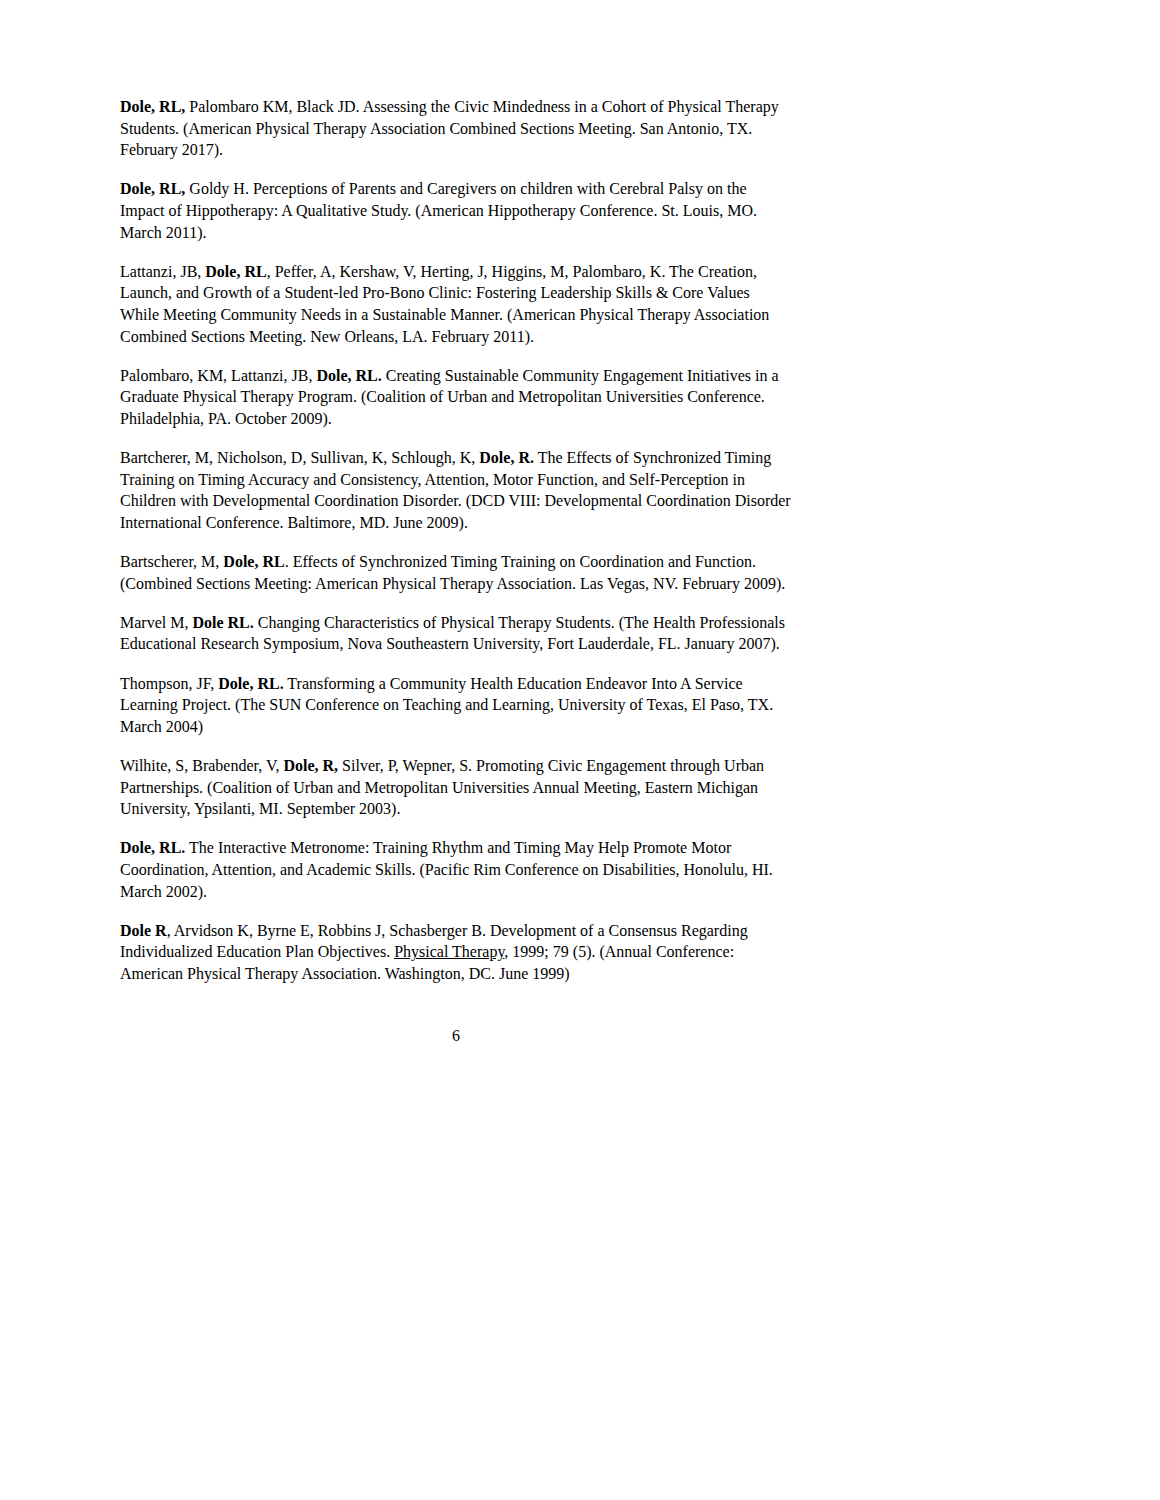Dole, RL, Palombaro KM, Black JD. Assessing the Civic Mindedness in a Cohort of Physical Therapy Students. (American Physical Therapy Association Combined Sections Meeting. San Antonio, TX. February 2017).
Dole, RL, Goldy H. Perceptions of Parents and Caregivers on children with Cerebral Palsy on the Impact of Hippotherapy: A Qualitative Study. (American Hippotherapy Conference. St. Louis, MO. March 2011).
Lattanzi, JB, Dole, RL, Peffer, A, Kershaw, V, Herting, J, Higgins, M, Palombaro, K. The Creation, Launch, and Growth of a Student-led Pro-Bono Clinic: Fostering Leadership Skills & Core Values While Meeting Community Needs in a Sustainable Manner. (American Physical Therapy Association Combined Sections Meeting. New Orleans, LA. February 2011).
Palombaro, KM, Lattanzi, JB, Dole, RL. Creating Sustainable Community Engagement Initiatives in a Graduate Physical Therapy Program. (Coalition of Urban and Metropolitan Universities Conference. Philadelphia, PA. October 2009).
Bartcherer, M, Nicholson, D, Sullivan, K, Schlough, K, Dole, R. The Effects of Synchronized Timing Training on Timing Accuracy and Consistency, Attention, Motor Function, and Self-Perception in Children with Developmental Coordination Disorder. (DCD VIII: Developmental Coordination Disorder International Conference. Baltimore, MD. June 2009).
Bartscherer, M, Dole, RL. Effects of Synchronized Timing Training on Coordination and Function. (Combined Sections Meeting: American Physical Therapy Association. Las Vegas, NV. February 2009).
Marvel M, Dole RL. Changing Characteristics of Physical Therapy Students. (The Health Professionals Educational Research Symposium, Nova Southeastern University, Fort Lauderdale, FL. January 2007).
Thompson, JF, Dole, RL. Transforming a Community Health Education Endeavor Into A Service Learning Project. (The SUN Conference on Teaching and Learning, University of Texas, El Paso, TX. March 2004)
Wilhite, S, Brabender, V, Dole, R, Silver, P, Wepner, S. Promoting Civic Engagement through Urban Partnerships. (Coalition of Urban and Metropolitan Universities Annual Meeting, Eastern Michigan University, Ypsilanti, MI. September 2003).
Dole, RL. The Interactive Metronome: Training Rhythm and Timing May Help Promote Motor Coordination, Attention, and Academic Skills. (Pacific Rim Conference on Disabilities, Honolulu, HI. March 2002).
Dole R, Arvidson K, Byrne E, Robbins J, Schasberger B. Development of a Consensus Regarding Individualized Education Plan Objectives. Physical Therapy, 1999; 79 (5). (Annual Conference: American Physical Therapy Association. Washington, DC. June 1999)
6